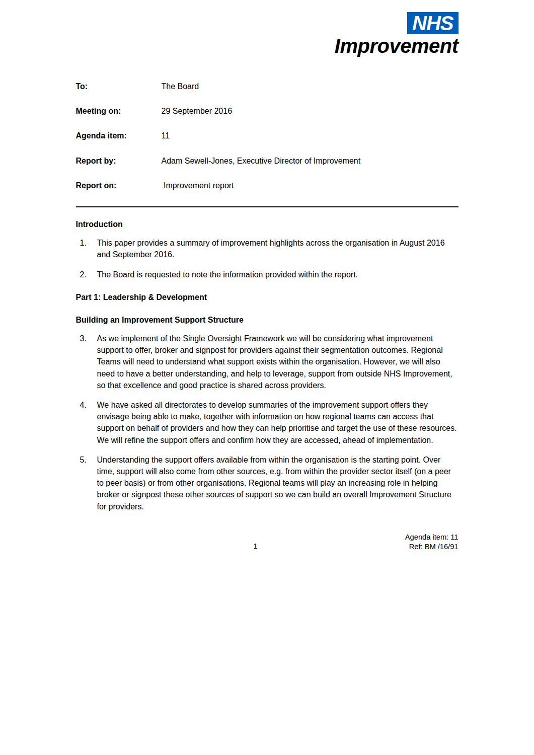NHS Improvement
| To: | The Board |
| Meeting on: | 29 September 2016 |
| Agenda item: | 11 |
| Report by: | Adam Sewell-Jones, Executive Director of Improvement |
| Report on: | Improvement report |
Introduction
This paper provides a summary of improvement highlights across the organisation in August 2016 and September 2016.
The Board is requested to note the information provided within the report.
Part 1: Leadership & Development
Building an Improvement Support Structure
As we implement of the Single Oversight Framework we will be considering what improvement support to offer, broker and signpost for providers against their segmentation outcomes. Regional Teams will need to understand what support exists within the organisation. However, we will also need to have a better understanding, and help to leverage, support from outside NHS Improvement, so that excellence and good practice is shared across providers.
We have asked all directorates to develop summaries of the improvement support offers they envisage being able to make, together with information on how regional teams can access that support on behalf of providers and how they can help prioritise and target the use of these resources. We will refine the support offers and confirm how they are accessed, ahead of implementation.
Understanding the support offers available from within the organisation is the starting point. Over time, support will also come from other sources, e.g. from within the provider sector itself (on a peer to peer basis) or from other organisations. Regional teams will play an increasing role in helping broker or signpost these other sources of support so we can build an overall Improvement Structure for providers.
1
Agenda item: 11
Ref: BM /16/91